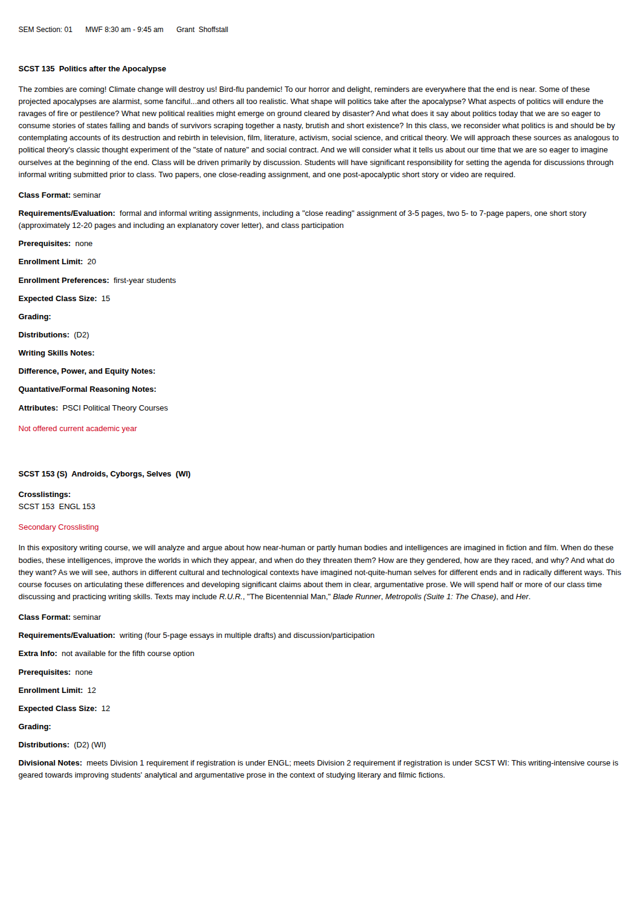SEM Section: 01 MWF 8:30 am - 9:45 am Grant Shoffstall
SCST 135 Politics after the Apocalypse
The zombies are coming! Climate change will destroy us! Bird-flu pandemic! To our horror and delight, reminders are everywhere that the end is near. Some of these projected apocalypses are alarmist, some fanciful...and others all too realistic. What shape will politics take after the apocalypse? What aspects of politics will endure the ravages of fire or pestilence? What new political realities might emerge on ground cleared by disaster? And what does it say about politics today that we are so eager to consume stories of states falling and bands of survivors scraping together a nasty, brutish and short existence? In this class, we reconsider what politics is and should be by contemplating accounts of its destruction and rebirth in television, film, literature, activism, social science, and critical theory. We will approach these sources as analogous to political theory's classic thought experiment of the "state of nature" and social contract. And we will consider what it tells us about our time that we are so eager to imagine ourselves at the beginning of the end. Class will be driven primarily by discussion. Students will have significant responsibility for setting the agenda for discussions through informal writing submitted prior to class. Two papers, one close-reading assignment, and one post-apocalyptic short story or video are required.
Class Format: seminar
Requirements/Evaluation: formal and informal writing assignments, including a "close reading" assignment of 3-5 pages, two 5- to 7-page papers, one short story (approximately 12-20 pages and including an explanatory cover letter), and class participation
Prerequisites: none
Enrollment Limit: 20
Enrollment Preferences: first-year students
Expected Class Size: 15
Grading:
Distributions: (D2)
Writing Skills Notes:
Difference, Power, and Equity Notes:
Quantative/Formal Reasoning Notes:
Attributes: PSCI Political Theory Courses
Not offered current academic year
SCST 153 (S) Androids, Cyborgs, Selves (WI)
Crosslistings:
SCST 153 ENGL 153
Secondary Crosslisting
In this expository writing course, we will analyze and argue about how near-human or partly human bodies and intelligences are imagined in fiction and film. When do these bodies, these intelligences, improve the worlds in which they appear, and when do they threaten them? How are they gendered, how are they raced, and why? And what do they want? As we will see, authors in different cultural and technological contexts have imagined not-quite-human selves for different ends and in radically different ways. This course focuses on articulating these differences and developing significant claims about them in clear, argumentative prose. We will spend half or more of our class time discussing and practicing writing skills. Texts may include R.U.R., "The Bicentennial Man," Blade Runner, Metropolis (Suite 1: The Chase), and Her.
Class Format: seminar
Requirements/Evaluation: writing (four 5-page essays in multiple drafts) and discussion/participation
Extra Info: not available for the fifth course option
Prerequisites: none
Enrollment Limit: 12
Expected Class Size: 12
Grading:
Distributions: (D2) (WI)
Divisional Notes: meets Division 1 requirement if registration is under ENGL; meets Division 2 requirement if registration is under SCST WI: This writing-intensive course is geared towards improving students' analytical and argumentative prose in the context of studying literary and filmic fictions.